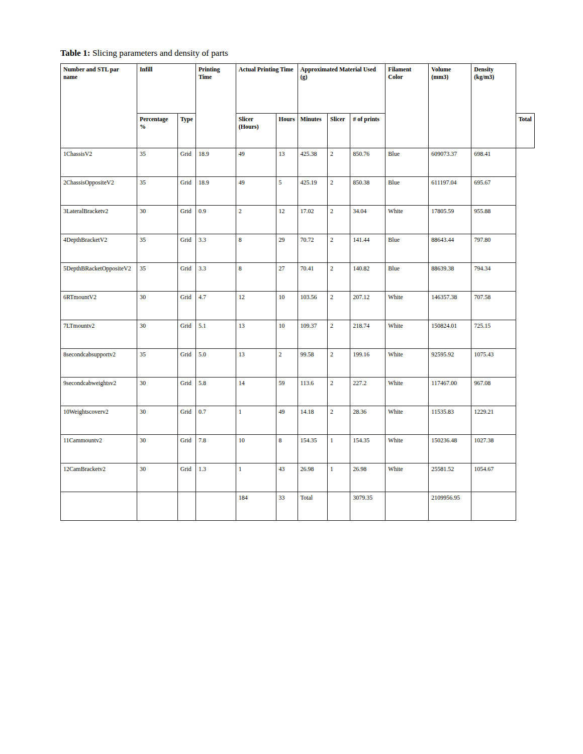Table 1: Slicing parameters and density of parts
| Number and STL par name | Infill | Printing Time | Actual Printing Time | Approximated Material Used (g) | Filament Color | Volume (mm3) | Density (kg/m3) |
| --- | --- | --- | --- | --- | --- | --- | --- |
| Percentage % | Type | Slicer (Hours) | Hours | Minutes | Slicer | # of prints | Total |
| 1ChassisV2 | 35 | Grid | 18.9 | 49 | 13 | 425.38 | 2 | 850.76 | Blue | 609073.37 | 698.41 |
| 2ChassisOppositeV2 | 35 | Grid | 18.9 | 49 | 5 | 425.19 | 2 | 850.38 | Blue | 611197.04 | 695.67 |
| 3LateralBracketv2 | 30 | Grid | 0.9 | 2 | 12 | 17.02 | 2 | 34.04 | White | 17805.59 | 955.88 |
| 4DepthBracketV2 | 35 | Grid | 3.3 | 8 | 29 | 70.72 | 2 | 141.44 | Blue | 88643.44 | 797.80 |
| 5DepthBRacketOppositeV2 | 35 | Grid | 3.3 | 8 | 27 | 70.41 | 2 | 140.82 | Blue | 88639.38 | 794.34 |
| 6RTmountV2 | 30 | Grid | 4.7 | 12 | 10 | 103.56 | 2 | 207.12 | White | 146357.38 | 707.58 |
| 7LTmountv2 | 30 | Grid | 5.1 | 13 | 10 | 109.37 | 2 | 218.74 | White | 150824.01 | 725.15 |
| 8secondcabsupportv2 | 35 | Grid | 5.0 | 13 | 2 | 99.58 | 2 | 199.16 | White | 92595.92 | 1075.43 |
| 9secondcabweightsv2 | 30 | Grid | 5.8 | 14 | 59 | 113.6 | 2 | 227.2 | White | 117467.00 | 967.08 |
| 10Weightscoverv2 | 30 | Grid | 0.7 | 1 | 49 | 14.18 | 2 | 28.36 | White | 11535.83 | 1229.21 |
| 11Cammountv2 | 30 | Grid | 7.8 | 10 | 8 | 154.35 | 1 | 154.35 | White | 150236.48 | 1027.38 |
| 12CamBracketv2 | 30 | Grid | 1.3 | 1 | 43 | 26.98 | 1 | 26.98 | White | 25581.52 | 1054.67 |
| | | | | 184 | 33 | Total | | 3079.35 | | 2109956.95 | |